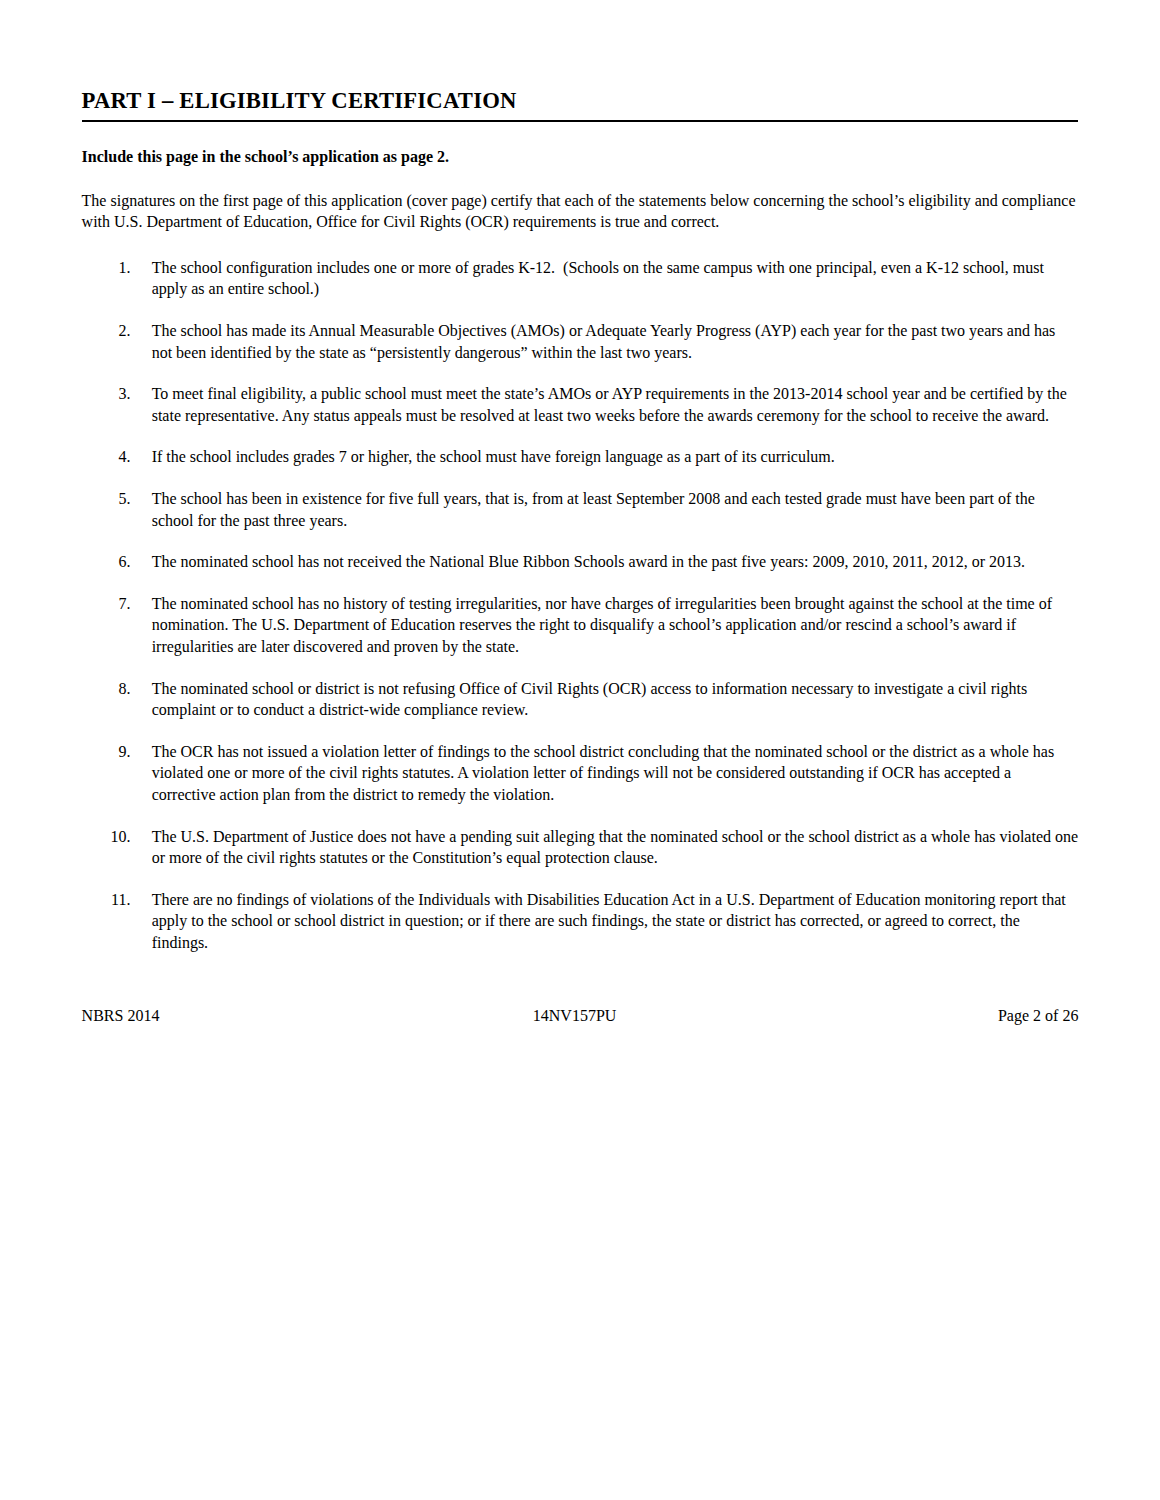PART I – ELIGIBILITY CERTIFICATION
Include this page in the school’s application as page 2.
The signatures on the first page of this application (cover page) certify that each of the statements below concerning the school’s eligibility and compliance with U.S. Department of Education, Office for Civil Rights (OCR) requirements is true and correct.
The school configuration includes one or more of grades K-12. (Schools on the same campus with one principal, even a K-12 school, must apply as an entire school.)
The school has made its Annual Measurable Objectives (AMOs) or Adequate Yearly Progress (AYP) each year for the past two years and has not been identified by the state as “persistently dangerous” within the last two years.
To meet final eligibility, a public school must meet the state’s AMOs or AYP requirements in the 2013-2014 school year and be certified by the state representative. Any status appeals must be resolved at least two weeks before the awards ceremony for the school to receive the award.
If the school includes grades 7 or higher, the school must have foreign language as a part of its curriculum.
The school has been in existence for five full years, that is, from at least September 2008 and each tested grade must have been part of the school for the past three years.
The nominated school has not received the National Blue Ribbon Schools award in the past five years: 2009, 2010, 2011, 2012, or 2013.
The nominated school has no history of testing irregularities, nor have charges of irregularities been brought against the school at the time of nomination. The U.S. Department of Education reserves the right to disqualify a school’s application and/or rescind a school’s award if irregularities are later discovered and proven by the state.
The nominated school or district is not refusing Office of Civil Rights (OCR) access to information necessary to investigate a civil rights complaint or to conduct a district-wide compliance review.
The OCR has not issued a violation letter of findings to the school district concluding that the nominated school or the district as a whole has violated one or more of the civil rights statutes. A violation letter of findings will not be considered outstanding if OCR has accepted a corrective action plan from the district to remedy the violation.
The U.S. Department of Justice does not have a pending suit alleging that the nominated school or the school district as a whole has violated one or more of the civil rights statutes or the Constitution’s equal protection clause.
There are no findings of violations of the Individuals with Disabilities Education Act in a U.S. Department of Education monitoring report that apply to the school or school district in question; or if there are such findings, the state or district has corrected, or agreed to correct, the findings.
| NBRS 2014 | 14NV157PU | Page 2 of 26 |